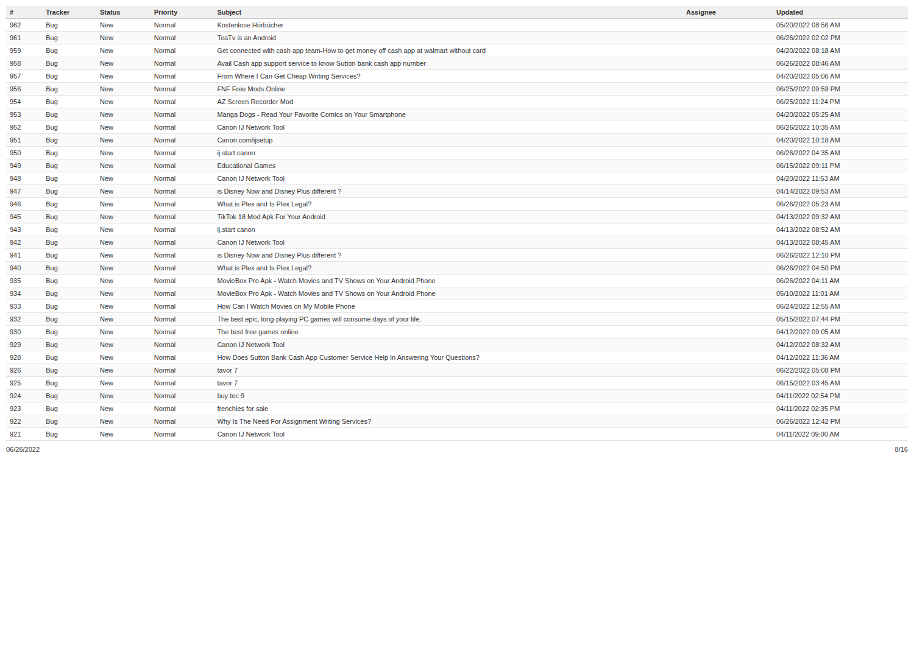| # | Tracker | Status | Priority | Subject | Assignee | Updated |
| --- | --- | --- | --- | --- | --- | --- |
| 962 | Bug | New | Normal | Kostenlose Hörbücher | | 05/20/2022 08:56 AM |
| 961 | Bug | New | Normal | TeaTv is an Android | | 06/26/2022 02:02 PM |
| 959 | Bug | New | Normal | Get connected with cash app team-How to get money off cash app at walmart without card | | 04/20/2022 08:18 AM |
| 958 | Bug | New | Normal | Avail Cash app support service to know Sutton bank cash app number | | 06/26/2022 08:46 AM |
| 957 | Bug | New | Normal | From Where I Can Get Cheap Writing Services? | | 04/20/2022 05:06 AM |
| 956 | Bug | New | Normal | FNF Free Mods Online | | 06/25/2022 09:59 PM |
| 954 | Bug | New | Normal | AZ Screen Recorder Mod | | 06/25/2022 11:24 PM |
| 953 | Bug | New | Normal | Manga Dogs - Read Your Favorite Comics on Your Smartphone | | 04/20/2022 05:25 AM |
| 952 | Bug | New | Normal | Canon IJ Network Tool | | 06/26/2022 10:35 AM |
| 951 | Bug | New | Normal | Canon.com/ijsetup | | 04/20/2022 10:18 AM |
| 950 | Bug | New | Normal | ij.start canon | | 06/26/2022 04:35 AM |
| 949 | Bug | New | Normal | Educational Games | | 06/15/2022 09:11 PM |
| 948 | Bug | New | Normal | Canon IJ Network Tool | | 04/20/2022 11:53 AM |
| 947 | Bug | New | Normal | is Disney Now and Disney Plus different ? | | 04/14/2022 09:53 AM |
| 946 | Bug | New | Normal | What is Plex and Is Plex Legal? | | 06/26/2022 05:23 AM |
| 945 | Bug | New | Normal | TikTok 18 Mod Apk For Your Android | | 04/13/2022 09:32 AM |
| 943 | Bug | New | Normal | ij.start canon | | 04/13/2022 08:52 AM |
| 942 | Bug | New | Normal | Canon IJ Network Tool | | 04/13/2022 08:45 AM |
| 941 | Bug | New | Normal | is Disney Now and Disney Plus different ? | | 06/26/2022 12:10 PM |
| 940 | Bug | New | Normal | What is Plex and Is Plex Legal? | | 06/26/2022 04:50 PM |
| 935 | Bug | New | Normal | MovieBox Pro Apk - Watch Movies and TV Shows on Your Android Phone | | 06/26/2022 04:11 AM |
| 934 | Bug | New | Normal | MovieBox Pro Apk - Watch Movies and TV Shows on Your Android Phone | | 05/10/2022 11:01 AM |
| 933 | Bug | New | Normal | How Can I Watch Movies on My Mobile Phone | | 06/24/2022 12:55 AM |
| 932 | Bug | New | Normal | The best epic, long-playing PC games will consume days of your life. | | 05/15/2022 07:44 PM |
| 930 | Bug | New | Normal | The best free games online | | 04/12/2022 09:05 AM |
| 929 | Bug | New | Normal | Canon IJ Network Tool | | 04/12/2022 08:32 AM |
| 928 | Bug | New | Normal | How Does Sutton Bank Cash App Customer Service Help In Answering Your Questions? | | 04/12/2022 11:36 AM |
| 926 | Bug | New | Normal | tavor 7 | | 06/22/2022 05:08 PM |
| 925 | Bug | New | Normal | tavor 7 | | 06/15/2022 03:45 AM |
| 924 | Bug | New | Normal | buy tec 9 | | 04/11/2022 02:54 PM |
| 923 | Bug | New | Normal | frenchies for sale | | 04/11/2022 02:35 PM |
| 922 | Bug | New | Normal | Why Is The Need For Assignment Writing Services? | | 06/26/2022 12:42 PM |
| 921 | Bug | New | Normal | Canon IJ Network Tool | | 04/11/2022 09:00 AM |
06/26/2022 8/16